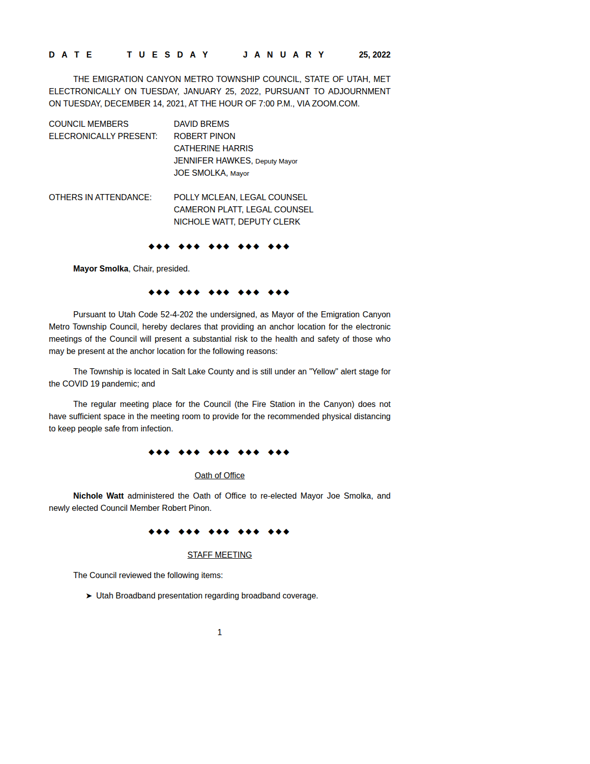D A T E T U E S D A Y J A N U A R Y 25, 2022
THE EMIGRATION CANYON METRO TOWNSHIP COUNCIL, STATE OF UTAH, MET ELECTRONICALLY ON TUESDAY, JANUARY 25, 2022, PURSUANT TO ADJOURNMENT ON TUESDAY, DECEMBER 14, 2021, AT THE HOUR OF 7:00 P.M., VIA ZOOM.COM.
| COUNCIL MEMBERS ELECRONICALLY PRESENT: | DAVID BREMS ROBERT PINON CATHERINE HARRIS JENNIFER HAWKES, Deputy Mayor JOE SMOLKA, Mayor |
| OTHERS IN ATTENDANCE: | POLLY MCLEAN, LEGAL COUNSEL CAMERON PLATT, LEGAL COUNSEL NICHOLE WATT, DEPUTY CLERK |
◆◆◆ ◆◆◆ ◆◆◆ ◆◆◆ ◆◆◆
Mayor Smolka, Chair, presided.
◆◆◆ ◆◆◆ ◆◆◆ ◆◆◆ ◆◆◆
Pursuant to Utah Code 52-4-202 the undersigned, as Mayor of the Emigration Canyon Metro Township Council, hereby declares that providing an anchor location for the electronic meetings of the Council will present a substantial risk to the health and safety of those who may be present at the anchor location for the following reasons:
The Township is located in Salt Lake County and is still under an "Yellow" alert stage for the COVID 19 pandemic; and
The regular meeting place for the Council (the Fire Station in the Canyon) does not have sufficient space in the meeting room to provide for the recommended physical distancing to keep people safe from infection.
◆◆◆ ◆◆◆ ◆◆◆ ◆◆◆ ◆◆◆
Oath of Office
Nichole Watt administered the Oath of Office to re-elected Mayor Joe Smolka, and newly elected Council Member Robert Pinon.
◆◆◆ ◆◆◆ ◆◆◆ ◆◆◆ ◆◆◆
STAFF MEETING
The Council reviewed the following items:
Utah Broadband presentation regarding broadband coverage.
1